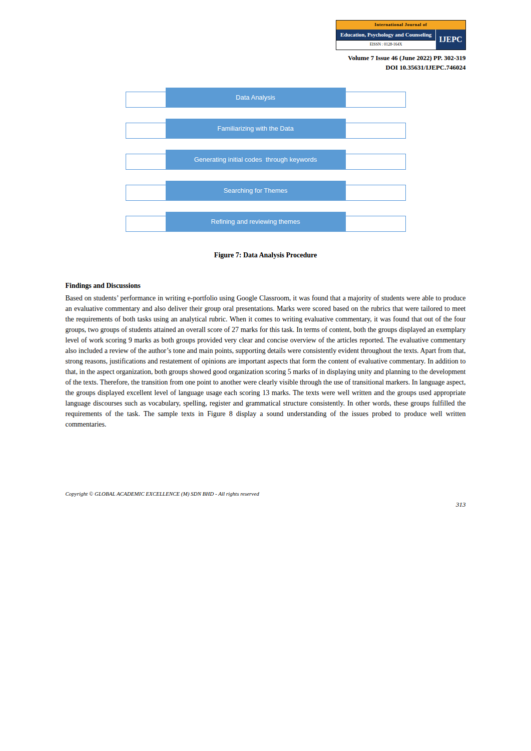International Journal of
Education, Psychology and Counseling
EISSN : 0128-164X
IJEPC
Volume 7 Issue 46 (June 2022) PP. 302-319
DOI 10.35631/IJEPC.746024
Data Analysis
Familiarizing with the Data
Generating initial codes through keywords
Searching for Themes
Refining and reviewing themes
Figure 7: Data Analysis Procedure
Findings and Discussions
Based on students’ performance in writing e-portfolio using Google Classroom, it was found that a majority of students were able to produce an evaluative commentary and also deliver their group oral presentations. Marks were scored based on the rubrics that were tailored to meet the requirements of both tasks using an analytical rubric. When it comes to writing evaluative commentary, it was found that out of the four groups, two groups of students attained an overall score of 27 marks for this task. In terms of content, both the groups displayed an exemplary level of work scoring 9 marks as both groups provided very clear and concise overview of the articles reported. The evaluative commentary also included a review of the author’s tone and main points, supporting details were consistently evident throughout the texts. Apart from that, strong reasons, justifications and restatement of opinions are important aspects that form the content of evaluative commentary. In addition to that, in the aspect organization, both groups showed good organization scoring 5 marks of in displaying unity and planning to the development of the texts. Therefore, the transition from one point to another were clearly visible through the use of transitional markers. In language aspect, the groups displayed excellent level of language usage each scoring 13 marks. The texts were well written and the groups used appropriate language discourses such as vocabulary, spelling, register and grammatical structure consistently. In other words, these groups fulfilled the requirements of the task. The sample texts in Figure 8 display a sound understanding of the issues probed to produce well written commentaries.
Copyright © GLOBAL ACADEMIC EXCELLENCE (M) SDN BHD - All rights reserved
313